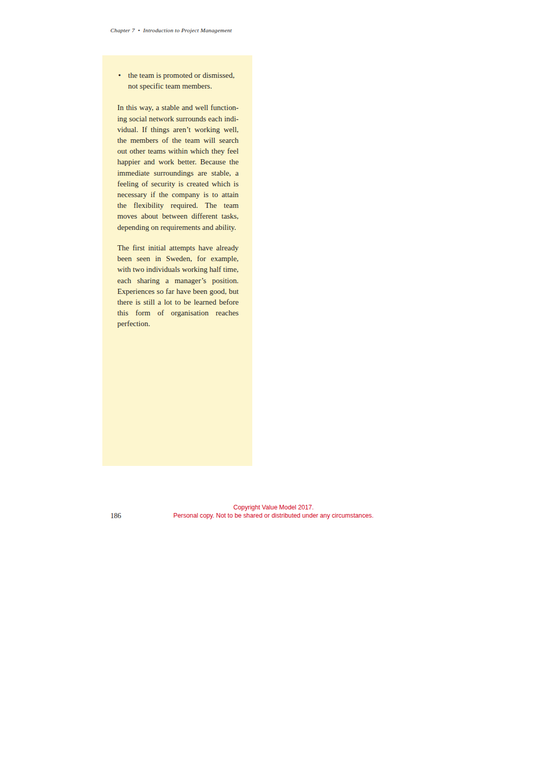Chapter 7 • Introduction to Project Management
the team is promoted or dismissed, not specific team members.
In this way, a stable and well functioning social network surrounds each individual. If things aren’t working well, the members of the team will search out other teams within which they feel happier and work better. Because the immediate surroundings are stable, a feeling of security is created which is necessary if the company is to attain the flexibility required. The team moves about between different tasks, depending on requirements and ability.
The first initial attempts have already been seen in Sweden, for example, with two individuals working half time, each sharing a manager’s position. Experiences so far have been good, but there is still a lot to be learned before this form of organisation reaches perfection.
186
Copyright Value Model 2017.
Personal copy. Not to be shared or distributed under any circumstances.